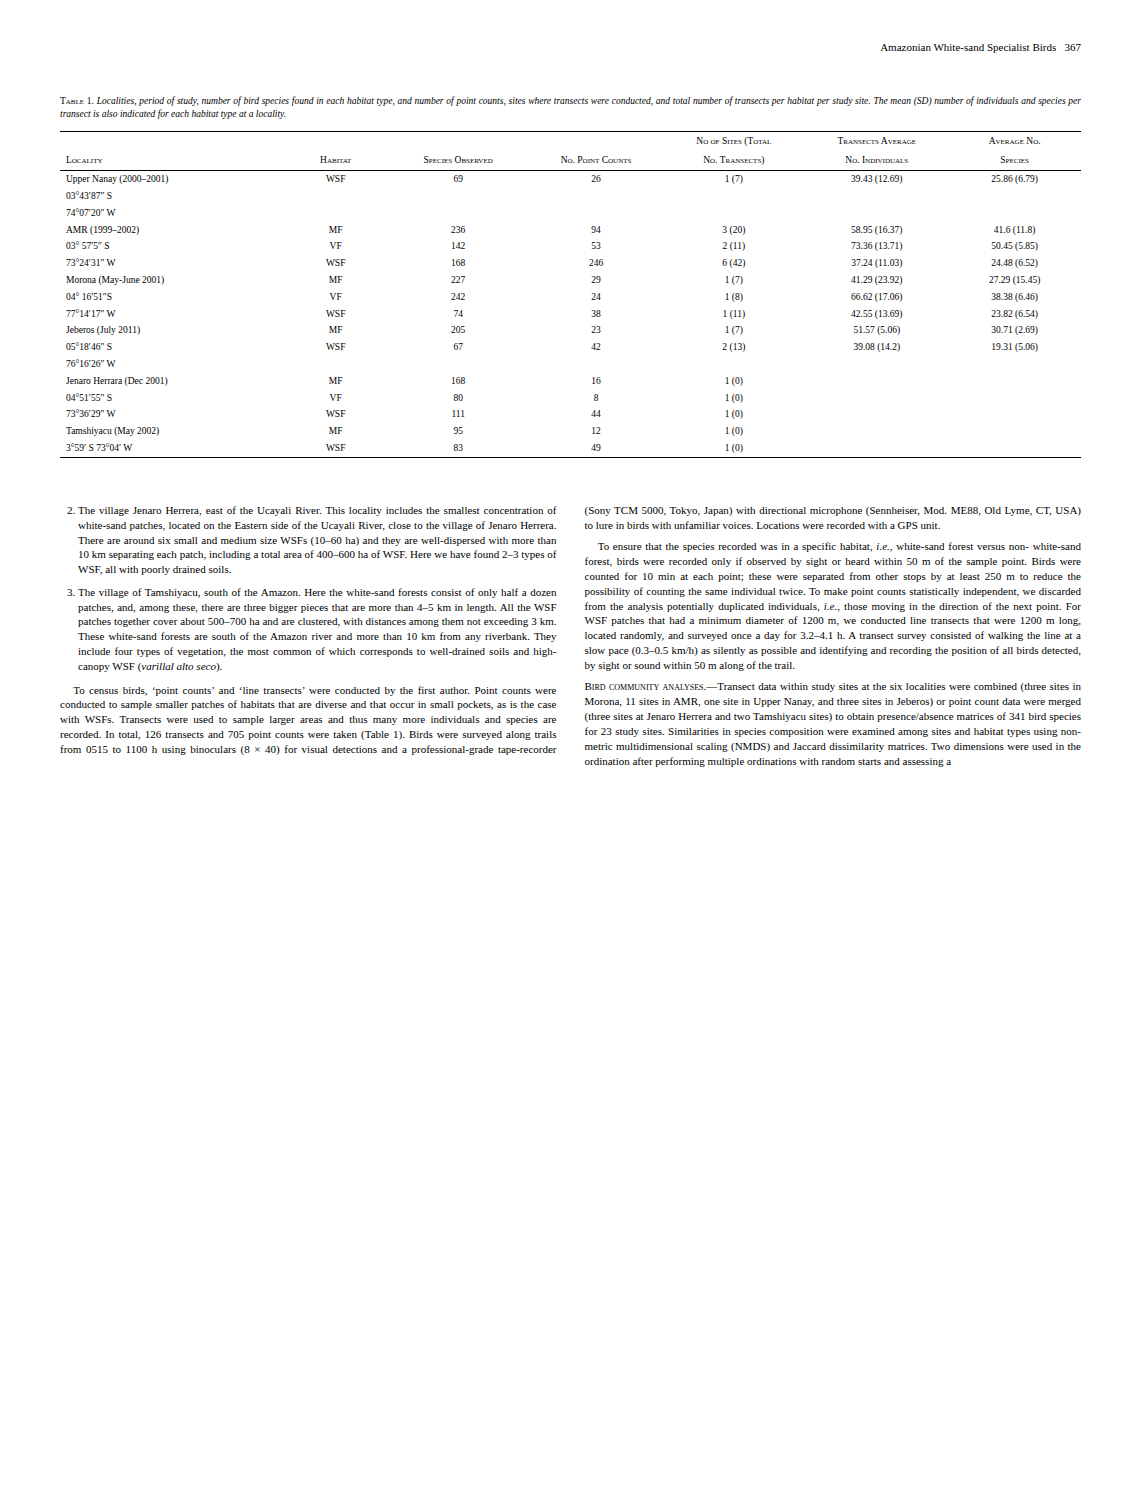Amazonian White-sand Specialist Birds 367
Table 1. Localities, period of study, number of bird species found in each habitat type, and number of point counts, sites where transects were conducted, and total number of transects per habitat per study site. The mean (SD) number of individuals and species per transect is also indicated for each habitat type at a locality.
| Locality | Habitat | Species Observed | No. Point Counts | No of Sites (Total | Transects Average | Average No. |
| --- | --- | --- | --- | --- | --- | --- |
| No. Transects) | No. Individuals | Species |
| Upper Nanay (2000–2001) | WSF | 69 | 26 | 1 (7) | 39.43 (12.69) | 25.86 (6.79) |
| 03°43′87″ S | | | | | | |
| 74°07′20″ W | | | | | | |
| AMR (1999–2002) | MF | 236 | 94 | 3 (20) | 58.95 (16.37) | 41.6 (11.8) |
| 03° 57′5″ S | VF | 142 | 53 | 2 (11) | 73.36 (13.71) | 50.45 (5.85) |
| 73°24′31″ W | WSF | 168 | 246 | 6 (42) | 37.24 (11.03) | 24.48 (6.52) |
| Morona (May-June 2001) | MF | 227 | 29 | 1 (7) | 41.29 (23.92) | 27.29 (15.45) |
| 04° 16′51″S | VF | 242 | 24 | 1 (8) | 66.62 (17.06) | 38.38 (6.46) |
| 77°14′17″ W | WSF | 74 | 38 | 1 (11) | 42.55 (13.69) | 23.82 (6.54) |
| Jeberos (July 2011) | MF | 205 | 23 | 1 (7) | 51.57 (5.06) | 30.71 (2.69) |
| 05°18′46″ S | WSF | 67 | 42 | 2 (13) | 39.08 (14.2) | 19.31 (5.06) |
| 76°16′26″ W | | | | | | |
| Jenaro Herrara (Dec 2001) | MF | 168 | 16 | 1 (0) | | |
| 04°51′55″ S | VF | 80 | 8 | 1 (0) | | |
| 73°36′29″ W | WSF | 111 | 44 | 1 (0) | | |
| Tamshiyacu (May 2002) | MF | 95 | 12 | 1 (0) | | |
| 3°59′ S 73°04′ W | WSF | 83 | 49 | 1 (0) | | |
The village Jenaro Herrera, east of the Ucayali River. This locality includes the smallest concentration of white-sand patches, located on the Eastern side of the Ucayali River, close to the village of Jenaro Herrera. There are around six small and medium size WSFs (10–60 ha) and they are well-dispersed with more than 10 km separating each patch, including a total area of 400–600 ha of WSF. Here we have found 2–3 types of WSF, all with poorly drained soils.
The village of Tamshiyacu, south of the Amazon. Here the white-sand forests consist of only half a dozen patches, and, among these, there are three bigger pieces that are more than 4–5 km in length. All the WSF patches together cover about 500–700 ha and are clustered, with distances among them not exceeding 3 km. These white-sand forests are south of the Amazon river and more than 10 km from any riverbank. They include four types of vegetation, the most common of which corresponds to well-drained soils and high-canopy WSF (varillal alto seco).
To census birds, ‘point counts’ and ‘line transects’ were conducted by the first author. Point counts were conducted to sample smaller patches of habitats that are diverse and that occur in small pockets, as is the case with WSFs. Transects were used to sample larger areas and thus many more individuals and species are recorded. In total, 126 transects and 705 point counts were taken (Table 1). Birds were surveyed along trails from 0515 to 1100 h using binoculars (8 × 40) for visual detections and a professional-grade tape-recorder (Sony TCM 5000, Tokyo, Japan) with directional microphone (Sennheiser, Mod. ME88, Old Lyme, CT, USA) to lure in birds with unfamiliar voices. Locations were recorded with a GPS unit.
To ensure that the species recorded was in a specific habitat, i.e., white-sand forest versus non- white-sand forest, birds were recorded only if observed by sight or heard within 50 m of the sample point. Birds were counted for 10 min at each point; these were separated from other stops by at least 250 m to reduce the possibility of counting the same individual twice. To make point counts statistically independent, we discarded from the analysis potentially duplicated individuals, i.e., those moving in the direction of the next point. For WSF patches that had a minimum diameter of 1200 m, we conducted line transects that were 1200 m long, located randomly, and surveyed once a day for 3.2–4.1 h. A transect survey consisted of walking the line at a slow pace (0.3–0.5 km/h) as silently as possible and identifying and recording the position of all birds detected, by sight or sound within 50 m along of the trail.
Bird community analyses.—Transect data within study sites at the six localities were combined (three sites in Morona, 11 sites in AMR, one site in Upper Nanay, and three sites in Jeberos) or point count data were merged (three sites at Jenaro Herrera and two Tamshiyacu sites) to obtain presence/absence matrices of 341 bird species for 23 study sites. Similarities in species composition were examined among sites and habitat types using non-metric multidimensional scaling (NMDS) and Jaccard dissimilarity matrices. Two dimensions were used in the ordination after performing multiple ordinations with random starts and assessing a